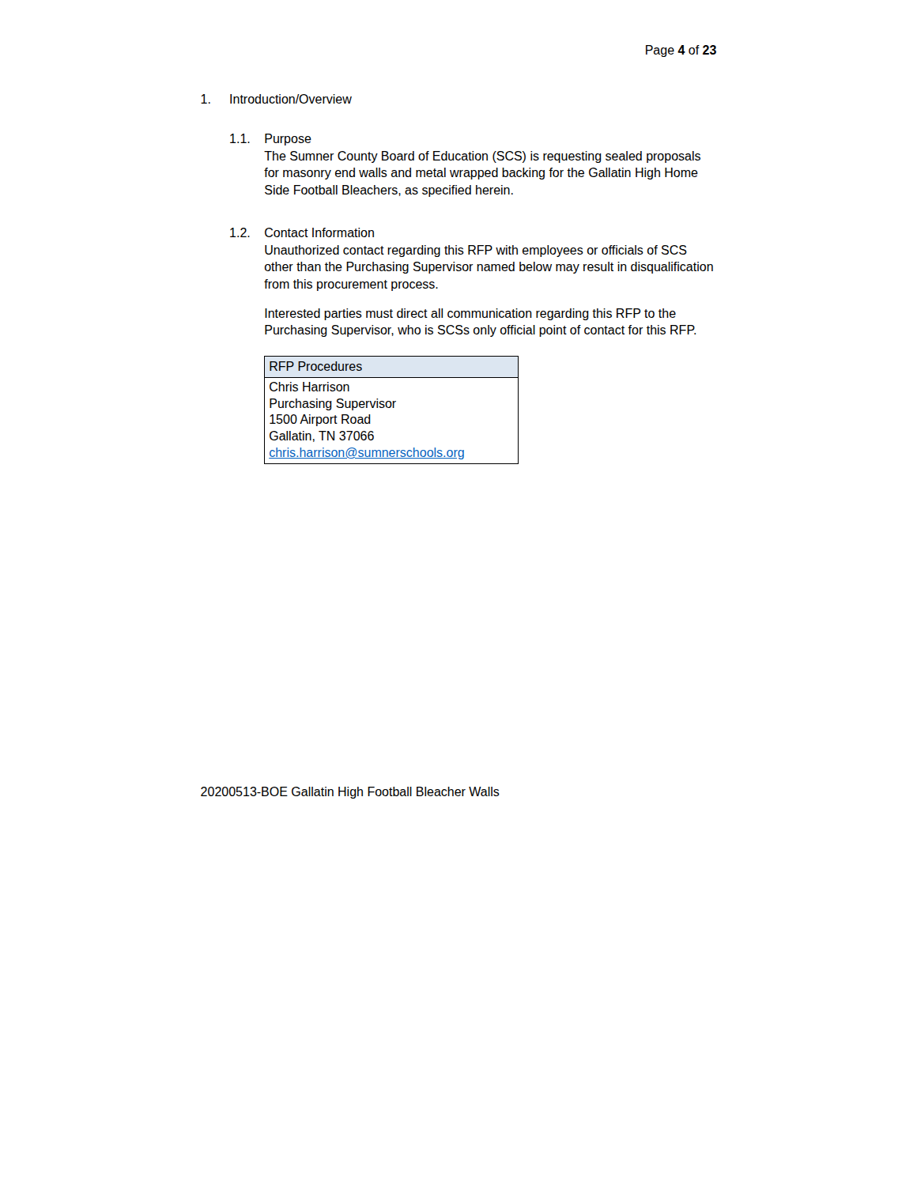Page 4 of 23
1. Introduction/Overview
1.1. Purpose
The Sumner County Board of Education (SCS) is requesting sealed proposals for masonry end walls and metal wrapped backing for the Gallatin High Home Side Football Bleachers, as specified herein.
1.2. Contact Information
Unauthorized contact regarding this RFP with employees or officials of SCS other than the Purchasing Supervisor named below may result in disqualification from this procurement process.
Interested parties must direct all communication regarding this RFP to the Purchasing Supervisor, who is SCSs only official point of contact for this RFP.
| RFP Procedures |
| Chris Harrison Purchasing Supervisor 1500 Airport Road Gallatin, TN 37066 chris.harrison@sumnerschools.org |
20200513-BOE Gallatin High Football Bleacher Walls